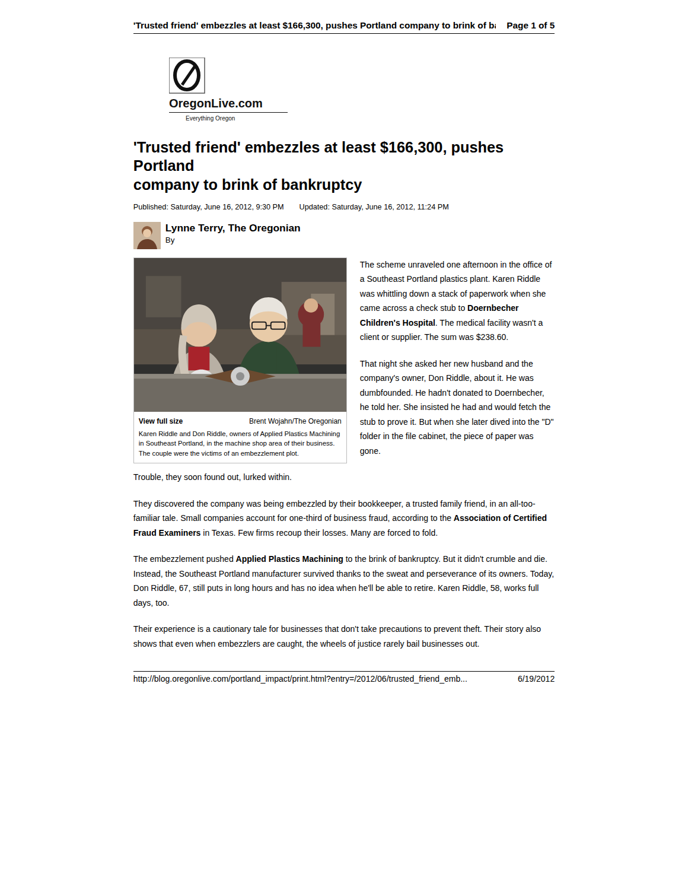'Trusted friend' embezzles at least $166,300, pushes Portland company to brink of bankru... Page 1 of 5
OregonLive.com Everything Oregon
'Trusted friend' embezzles at least $166,300, pushes Portland
company to brink of bankruptcy
Published: Saturday, June 16, 2012, 9:30 PM Updated: Saturday, June 16, 2012, 11:24 PM
Lynne Terry, The Oregonian By
View full size Brent Wojahn/The Oregonian
Karen Riddle and Don Riddle, owners of Applied Plastics Machining in Southeast Portland, in the machine shop area of their business. The couple were the victims of an embezzlement plot.
The scheme unraveled one afternoon in the office of a Southeast Portland plastics plant. Karen Riddle was whittling down a stack of paperwork when she came across a check stub to Doernbecher Children's Hospital. The medical facility wasn't a client or supplier. The sum was $238.60.
That night she asked her new husband and the company's owner, Don Riddle, about it. He was dumbfounded. He hadn't donated to Doernbecher, he told her. She insisted he had and would fetch the stub to prove it. But when she later dived into the "D" folder in the file cabinet, the piece of paper was gone.
Trouble, they soon found out, lurked within.
They discovered the company was being embezzled by their bookkeeper, a trusted family friend, in an all-too-familiar tale. Small companies account for one-third of business fraud, according to the Association of Certified Fraud Examiners in Texas. Few firms recoup their losses. Many are forced to fold.
The embezzlement pushed Applied Plastics Machining to the brink of bankruptcy. But it didn't crumble and die. Instead, the Southeast Portland manufacturer survived thanks to the sweat and perseverance of its owners. Today, Don Riddle, 67, still puts in long hours and has no idea when he'll be able to retire. Karen Riddle, 58, works full days, too.
Their experience is a cautionary tale for businesses that don't take precautions to prevent theft. Their story also shows that even when embezzlers are caught, the wheels of justice rarely bail businesses out.
http://blog.oregonlive.com/portland_impact/print.html?entry=/2012/06/trusted_friend_emb... 6/19/2012